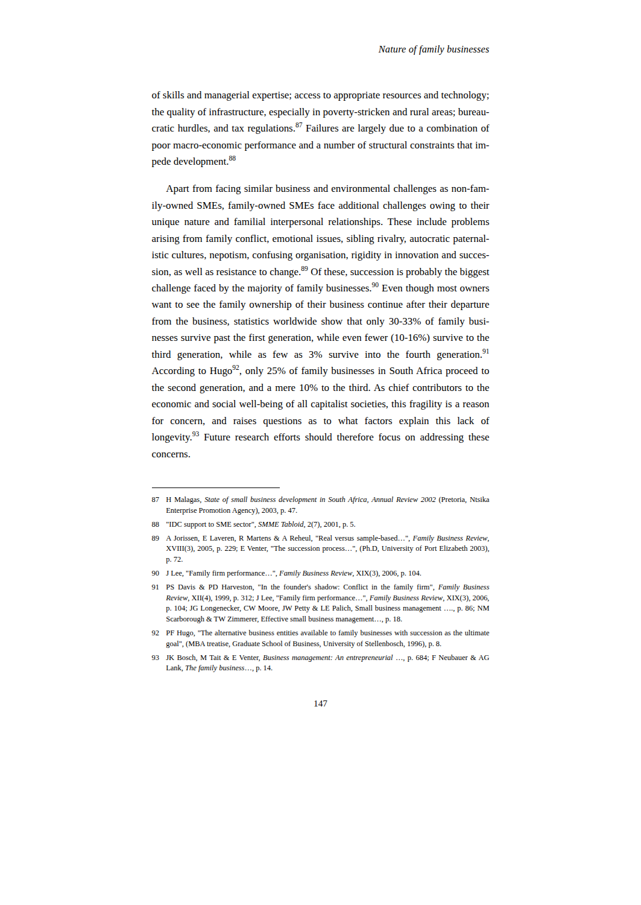Nature of family businesses
of skills and managerial expertise; access to appropriate resources and technology; the quality of infrastructure, especially in poverty-stricken and rural areas; bureaucratic hurdles, and tax regulations.87 Failures are largely due to a combination of poor macro-economic performance and a number of structural constraints that impede development.88
Apart from facing similar business and environmental challenges as non-family-owned SMEs, family-owned SMEs face additional challenges owing to their unique nature and familial interpersonal relationships. These include problems arising from family conflict, emotional issues, sibling rivalry, autocratic paternalistic cultures, nepotism, confusing organisation, rigidity in innovation and succession, as well as resistance to change.89 Of these, succession is probably the biggest challenge faced by the majority of family businesses.90 Even though most owners want to see the family ownership of their business continue after their departure from the business, statistics worldwide show that only 30-33% of family businesses survive past the first generation, while even fewer (10-16%) survive to the third generation, while as few as 3% survive into the fourth generation.91 According to Hugo92, only 25% of family businesses in South Africa proceed to the second generation, and a mere 10% to the third. As chief contributors to the economic and social well-being of all capitalist societies, this fragility is a reason for concern, and raises questions as to what factors explain this lack of longevity.93 Future research efforts should therefore focus on addressing these concerns.
87 H Malagas, State of small business development in South Africa, Annual Review 2002 (Pretoria, Ntsika Enterprise Promotion Agency), 2003, p. 47.
88"IDC support to SME sector", SMME Tabloid, 2(7), 2001, p. 5.
89 A Jorissen, E Laveren, R Martens & A Reheul, "Real versus sample-based…", Family Business Review, XVIII(3), 2005, p. 229; E Venter, "The succession process…", (Ph.D, University of Port Elizabeth 2003), p. 72.
90 J Lee, "Family firm performance…", Family Business Review, XIX(3), 2006, p. 104.
91 PS Davis & PD Harveston, "In the founder's shadow: Conflict in the family firm", Family Business Review, XII(4), 1999, p. 312; J Lee, "Family firm performance…", Family Business Review, XIX(3), 2006, p. 104; JG Longenecker, CW Moore, JW Petty & LE Palich, Small business management …., p. 86; NM Scarborough & TW Zimmerer, Effective small business management…, p. 18.
92 PF Hugo, "The alternative business entities available to family businesses with succession as the ultimate goal", (MBA treatise, Graduate School of Business, University of Stellenbosch, 1996), p. 8.
93 JK Bosch, M Tait & E Venter, Business management: An entrepreneurial …, p. 684; F Neubauer & AG Lank, The family business…, p. 14.
147